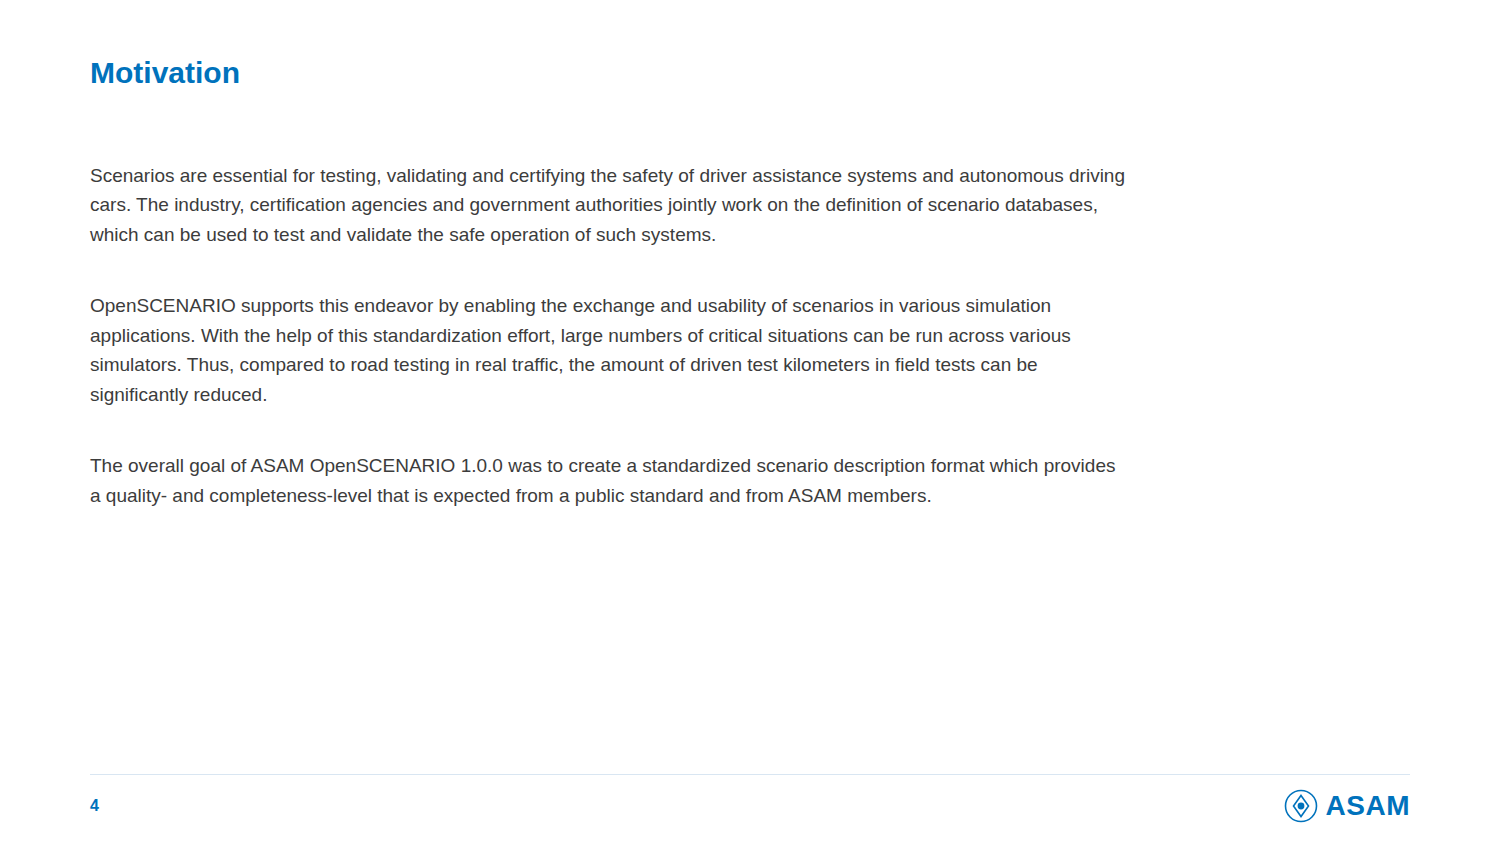Motivation
Scenarios are essential for testing, validating and certifying the safety of driver assistance systems and autonomous driving cars. The industry, certification agencies and government authorities jointly work on the definition of scenario databases, which can be used to test and validate the safe operation of such systems.
OpenSCENARIO supports this endeavor by enabling the exchange and usability of scenarios in various simulation applications. With the help of this standardization effort, large numbers of critical situations can be run across various simulators. Thus, compared to road testing in real traffic, the amount of driven test kilometers in field tests can be significantly reduced.
The overall goal of ASAM OpenSCENARIO 1.0.0 was to create a standardized scenario description format which provides a quality- and completeness-level that is expected from a public standard and from ASAM members.
4 ASAM